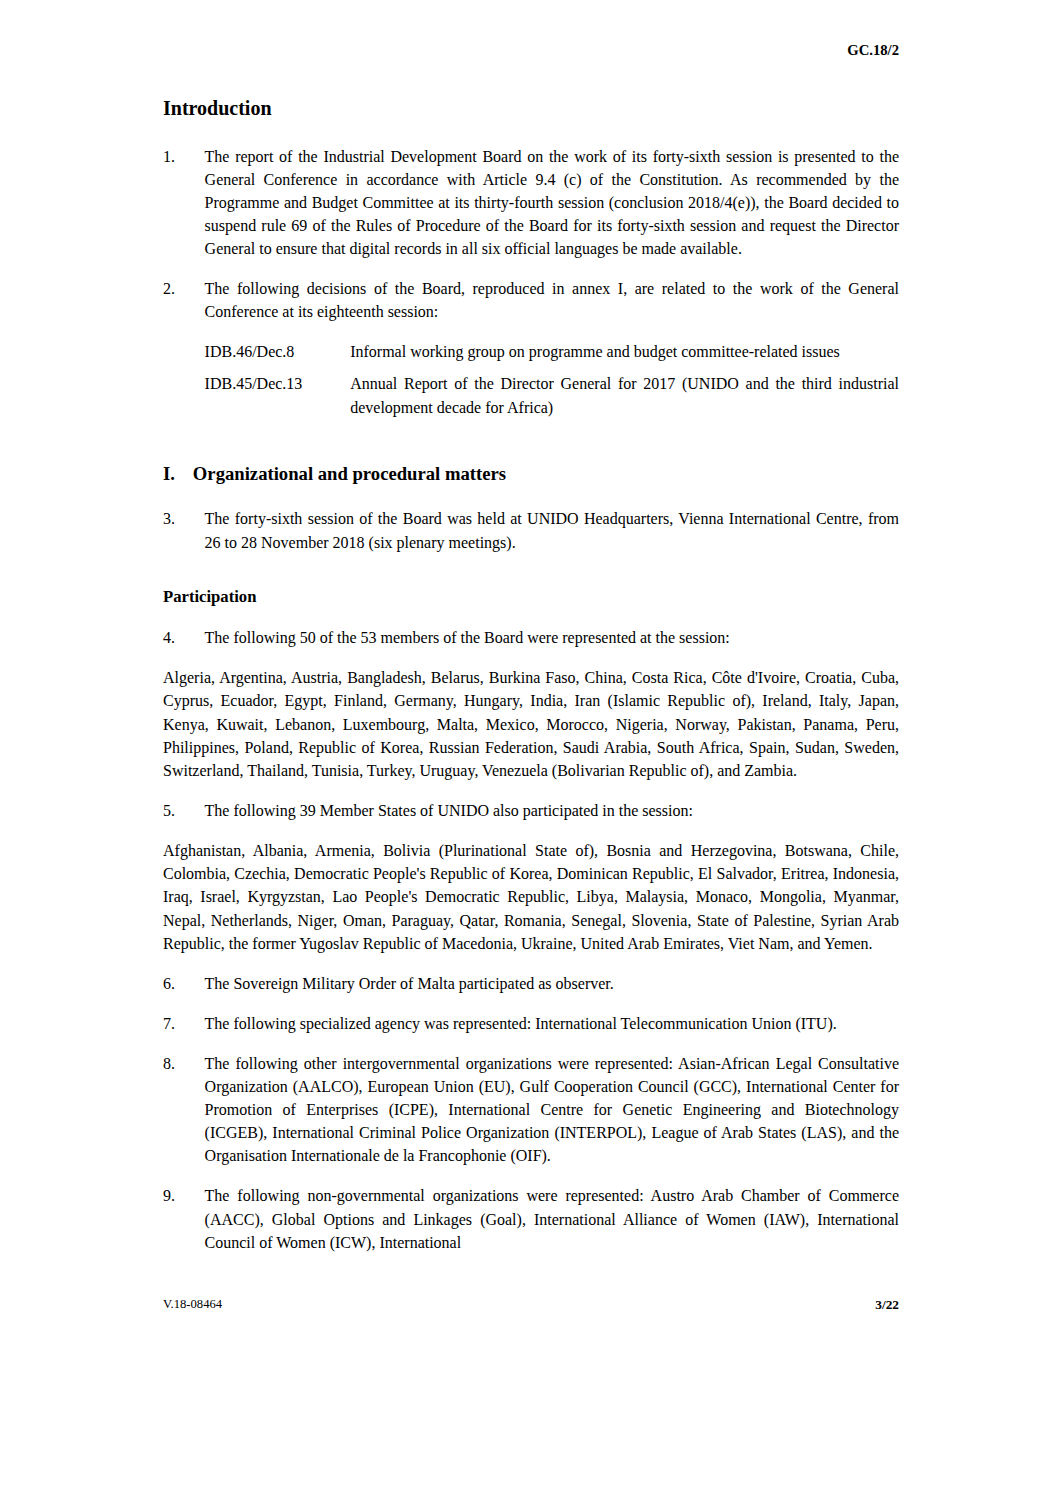GC.18/2
Introduction
1.
The report of the Industrial Development Board on the work of its forty-sixth session is presented to the General Conference in accordance with Article 9.4 (c) of the Constitution. As recommended by the Programme and Budget Committee at its thirty-fourth session (conclusion 2018/4(e)), the Board decided to suspend rule 69 of the Rules of Procedure of the Board for its forty-sixth session and request the Director General to ensure that digital records in all six official languages be made available.
2.
The following decisions of the Board, reproduced in annex I, are related to the work of the General Conference at its eighteenth session:
IDB.46/Dec.8
Informal working group on programme and budget committee-related issues
IDB.45/Dec.13
Annual Report of the Director General for 2017 (UNIDO and the third industrial development decade for Africa)
I. Organizational and procedural matters
3.
The forty-sixth session of the Board was held at UNIDO Headquarters, Vienna International Centre, from 26 to 28 November 2018 (six plenary meetings).
Participation
4.
The following 50 of the 53 members of the Board were represented at the session:
Algeria, Argentina, Austria, Bangladesh, Belarus, Burkina Faso, China, Costa Rica, Côte d'Ivoire, Croatia, Cuba, Cyprus, Ecuador, Egypt, Finland, Germany, Hungary, India, Iran (Islamic Republic of), Ireland, Italy, Japan, Kenya, Kuwait, Lebanon, Luxembourg, Malta, Mexico, Morocco, Nigeria, Norway, Pakistan, Panama, Peru, Philippines, Poland, Republic of Korea, Russian Federation, Saudi Arabia, South Africa, Spain, Sudan, Sweden, Switzerland, Thailand, Tunisia, Turkey, Uruguay, Venezuela (Bolivarian Republic of), and Zambia.
5.
The following 39 Member States of UNIDO also participated in the session:
Afghanistan, Albania, Armenia, Bolivia (Plurinational State of), Bosnia and Herzegovina, Botswana, Chile, Colombia, Czechia, Democratic People's Republic of Korea, Dominican Republic, El Salvador, Eritrea, Indonesia, Iraq, Israel, Kyrgyzstan, Lao People's Democratic Republic, Libya, Malaysia, Monaco, Mongolia, Myanmar, Nepal, Netherlands, Niger, Oman, Paraguay, Qatar, Romania, Senegal, Slovenia, State of Palestine, Syrian Arab Republic, the former Yugoslav Republic of Macedonia, Ukraine, United Arab Emirates, Viet Nam, and Yemen.
6.
The Sovereign Military Order of Malta participated as observer.
7.
The following specialized agency was represented: International Telecommunication Union (ITU).
8.
The following other intergovernmental organizations were represented: Asian-African Legal Consultative Organization (AALCO), European Union (EU), Gulf Cooperation Council (GCC), International Center for Promotion of Enterprises (ICPE), International Centre for Genetic Engineering and Biotechnology (ICGEB), International Criminal Police Organization (INTERPOL), League of Arab States (LAS), and the Organisation Internationale de la Francophonie (OIF).
9.
The following non-governmental organizations were represented: Austro Arab Chamber of Commerce (AACC), Global Options and Linkages (Goal), International Alliance of Women (IAW), International Council of Women (ICW), International
V.18-08464
3/22